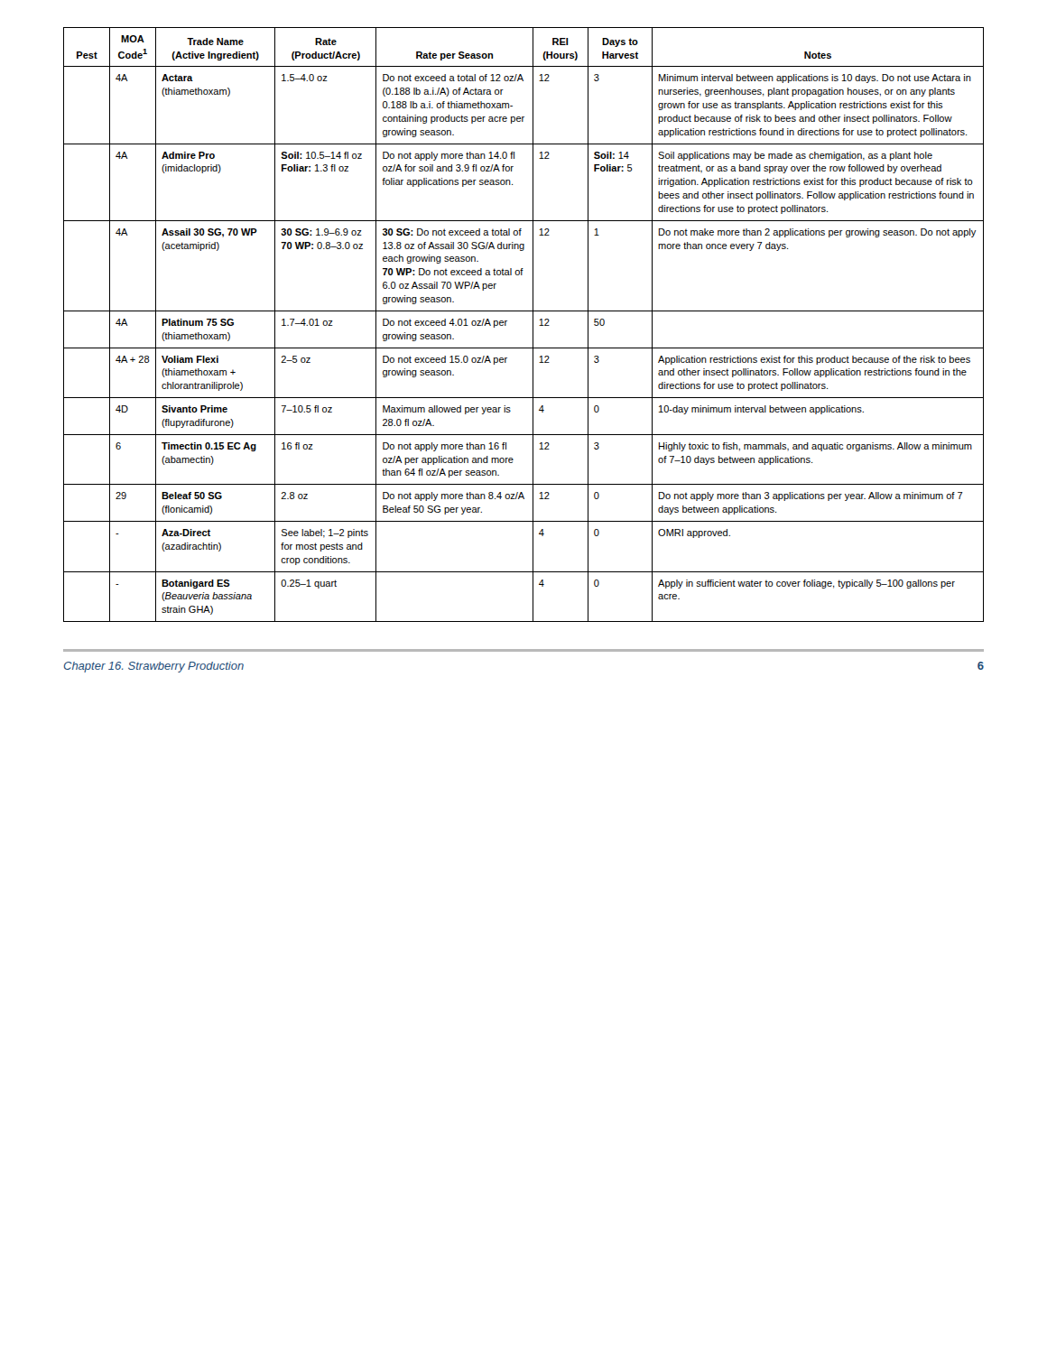| Pest | MOA Code 1 | Trade Name (Active Ingredient) | Rate (Product/Acre) | Rate per Season | REI (Hours) | Days to Harvest | Notes |
| --- | --- | --- | --- | --- | --- | --- | --- |
| | 4A | Actara (thiamethoxam) | 1.5–4.0 oz | Do not exceed a total of 12 oz/A (0.188 lb a.i./A) of Actara or 0.188 lb a.i. of thiamethoxam-containing products per acre per growing season. | 12 | 3 | Minimum interval between applications is 10 days. Do not use Actara in nurseries, greenhouses, plant propagation houses, or on any plants grown for use as transplants. Application restrictions exist for this product because of risk to bees and other insect pollinators. Follow application restrictions found in directions for use to protect pollinators. |
| | 4A | Admire Pro (imidacloprid) | Soil: 10.5–14 fl oz Foliar: 1.3 fl oz | Do not apply more than 14.0 fl oz/A for soil and 3.9 fl oz/A for foliar applications per season. | 12 | Soil: 14 Foliar: 5 | Soil applications may be made as chemigation, as a plant hole treatment, or as a band spray over the row followed by overhead irrigation. Application restrictions exist for this product because of risk to bees and other insect pollinators. Follow application restrictions found in directions for use to protect pollinators. |
| | 4A | Assail 30 SG, 70 WP (acetamiprid) | 30 SG: 1.9–6.9 oz 70 WP: 0.8–3.0 oz | 30 SG: Do not exceed a total of 13.8 oz of Assail 30 SG/A during each growing season. 70 WP: Do not exceed a total of 6.0 oz Assail 70 WP/A per growing season. | 12 | 1 | Do not make more than 2 applications per growing season. Do not apply more than once every 7 days. |
| | 4A | Platinum 75 SG (thiamethoxam) | 1.7–4.01 oz | Do not exceed 4.01 oz/A per growing season. | 12 | 50 | |
| | 4A + 28 | Voliam Flexi (thiamethoxam + chlorantraniliprole) | 2–5 oz | Do not exceed 15.0 oz/A per growing season. | 12 | 3 | Application restrictions exist for this product because of the risk to bees and other insect pollinators. Follow application restrictions found in the directions for use to protect pollinators. |
| | 4D | Sivanto Prime (flupyradifurone) | 7–10.5 fl oz | Maximum allowed per year is 28.0 fl oz/A. | 4 | 0 | 10-day minimum interval between applications. |
| | 6 | Timectin 0.15 EC Ag (abamectin) | 16 fl oz | Do not apply more than 16 fl oz/A per application and more than 64 fl oz/A per season. | 12 | 3 | Highly toxic to fish, mammals, and aquatic organisms. Allow a minimum of 7–10 days between applications. |
| | 29 | Beleaf 50 SG (flonicamid) | 2.8 oz | Do not apply more than 8.4 oz/A Beleaf 50 SG per year. | 12 | 0 | Do not apply more than 3 applications per year. Allow a minimum of 7 days between applications. |
| | - | Aza-Direct (azadirachtin) | See label; 1–2 pints for most pests and crop conditions. | | 4 | 0 | OMRI approved. |
| | - | Botanigard ES ( Beauveria bassiana strain GHA) | 0.25–1 quart | | 4 | 0 | Apply in sufficient water to cover foliage, typically 5–100 gallons per acre. |
Chapter 16. Strawberry Production 6